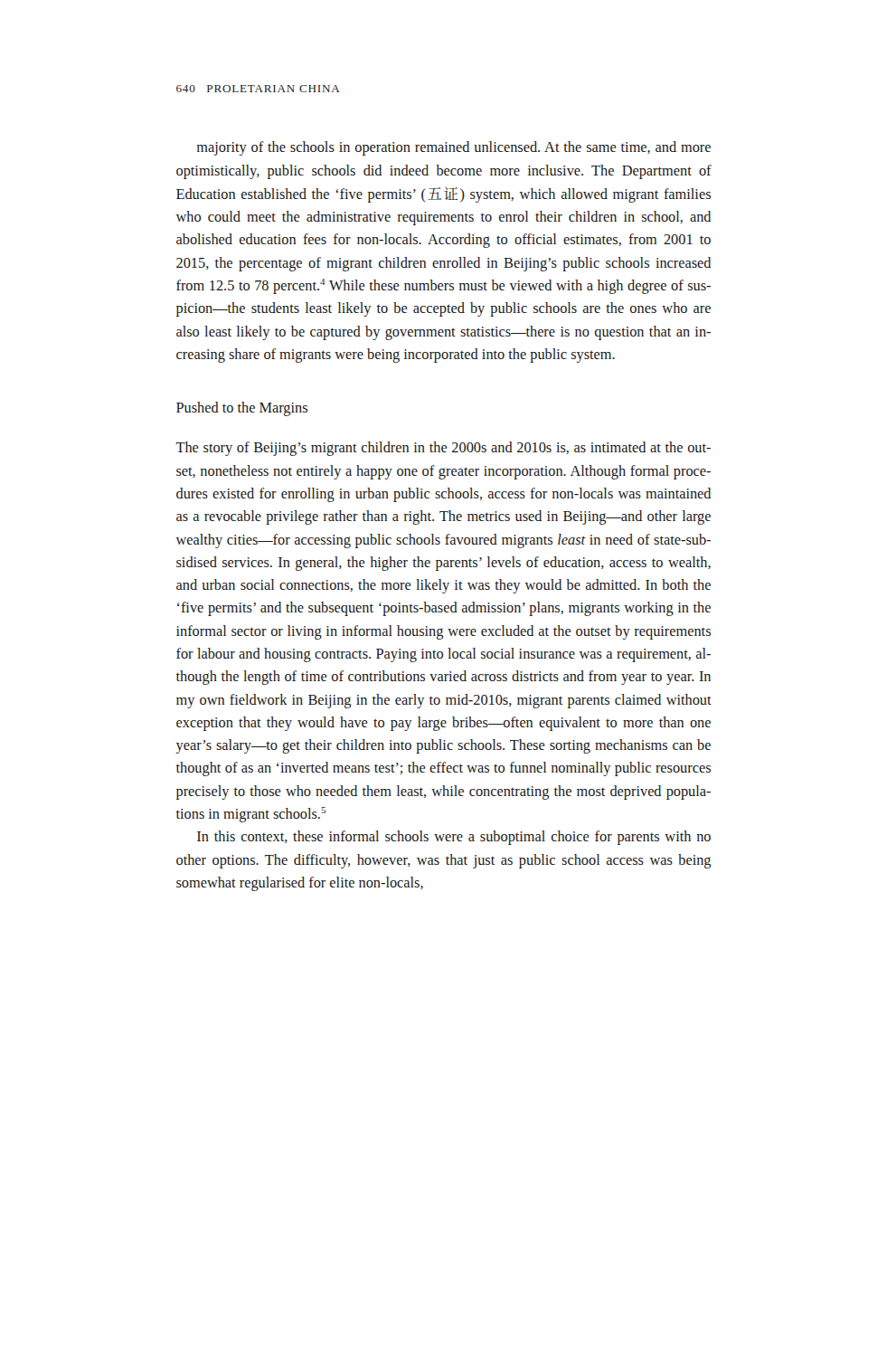640 PROLETARIAN CHINA
majority of the schools in operation remained unlicensed. At the same time, and more optimistically, public schools did indeed become more inclusive. The Department of Education established the ‘five permits’ (五证) system, which allowed migrant families who could meet the administrative requirements to enrol their children in school, and abolished education fees for non-locals. According to official estimates, from 2001 to 2015, the percentage of migrant children enrolled in Beijing’s public schools increased from 12.5 to 78 percent.4 While these numbers must be viewed with a high degree of suspicion—the students least likely to be accepted by public schools are the ones who are also least likely to be captured by government statistics—there is no question that an increasing share of migrants were being incorporated into the public system.
Pushed to the Margins
The story of Beijing’s migrant children in the 2000s and 2010s is, as intimated at the outset, nonetheless not entirely a happy one of greater incorporation. Although formal procedures existed for enrolling in urban public schools, access for non-locals was maintained as a revocable privilege rather than a right. The metrics used in Beijing—and other large wealthy cities—for accessing public schools favoured migrants least in need of state-subsidised services. In general, the higher the parents’ levels of education, access to wealth, and urban social connections, the more likely it was they would be admitted. In both the ‘five permits’ and the subsequent ‘points-based admission’ plans, migrants working in the informal sector or living in informal housing were excluded at the outset by requirements for labour and housing contracts. Paying into local social insurance was a requirement, although the length of time of contributions varied across districts and from year to year. In my own fieldwork in Beijing in the early to mid-2010s, migrant parents claimed without exception that they would have to pay large bribes—often equivalent to more than one year’s salary—to get their children into public schools. These sorting mechanisms can be thought of as an ‘inverted means test’; the effect was to funnel nominally public resources precisely to those who needed them least, while concentrating the most deprived populations in migrant schools.5
In this context, these informal schools were a suboptimal choice for parents with no other options. The difficulty, however, was that just as public school access was being somewhat regularised for elite non-locals,